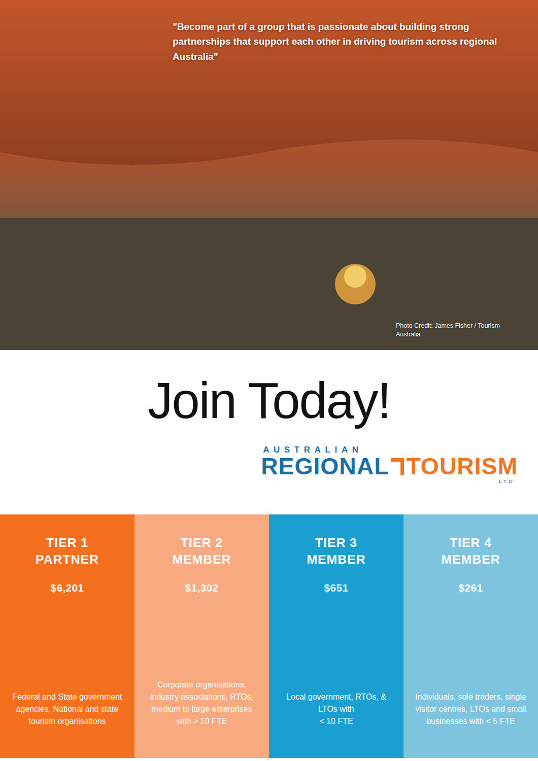"Become part of a group that is passionate about building strong partnerships that support each other in driving tourism across regional Australia"
Photo Credit: James Fisher / Tourism Australia
Join Today!
AUSTRALIAN
REGIONAL TOURISM
LTD
TIER 1
PARTNER
$6,201
Federal and State government agencies. National and state tourism organisations
TIER 2
MEMBER
$1,302
Corporate organisations, industry associations, RTOs, medium to large enterprises with > 10 FTE
TIER 3
MEMBER
$651
Local government, RTOs, & LTOs with
< 10 FTE
TIER 4
MEMBER
$261
Individuals, sole traders, single visitor centres, LTOs and small businesses with < 5 FTE